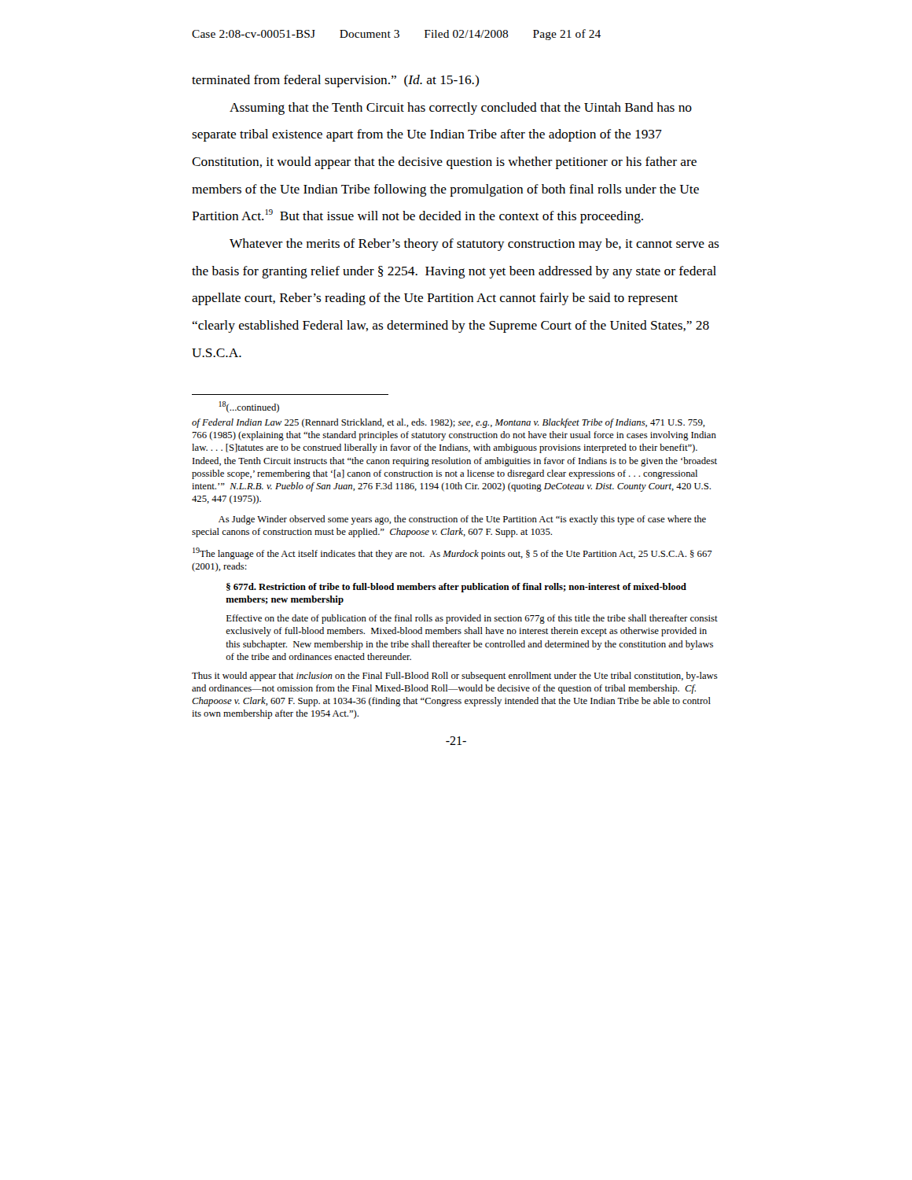Case 2:08-cv-00051-BSJ Document 3 Filed 02/14/2008 Page 21 of 24
terminated from federal supervision.” (Id. at 15-16.)
Assuming that the Tenth Circuit has correctly concluded that the Uintah Band has no separate tribal existence apart from the Ute Indian Tribe after the adoption of the 1937 Constitution, it would appear that the decisive question is whether petitioner or his father are members of the Ute Indian Tribe following the promulgation of both final rolls under the Ute Partition Act.19 But that issue will not be decided in the context of this proceeding.
Whatever the merits of Reber’s theory of statutory construction may be, it cannot serve as the basis for granting relief under § 2254. Having not yet been addressed by any state or federal appellate court, Reber’s reading of the Ute Partition Act cannot fairly be said to represent “clearly established Federal law, as determined by the Supreme Court of the United States,” 28 U.S.C.A.
18(...continued)
of Federal Indian Law 225 (Rennard Strickland, et al., eds. 1982); see, e.g., Montana v. Blackfeet Tribe of Indians, 471 U.S. 759, 766 (1985) (explaining that “the standard principles of statutory construction do not have their usual force in cases involving Indian law. . . . [S]tatutes are to be construed liberally in favor of the Indians, with ambiguous provisions interpreted to their benefit”). Indeed, the Tenth Circuit instructs that “the canon requiring resolution of ambiguities in favor of Indians is to be given the ‘broadest possible scope,’ remembering that ‘[a] canon of construction is not a license to disregard clear expressions of . . . congressional intent.’” N.L.R.B. v. Pueblo of San Juan, 276 F.3d 1186, 1194 (10th Cir. 2002) (quoting DeCoteau v. Dist. County Court, 420 U.S. 425, 447 (1975)).
As Judge Winder observed some years ago, the construction of the Ute Partition Act “is exactly this type of case where the special canons of construction must be applied.” Chapoose v. Clark, 607 F. Supp. at 1035.
19 The language of the Act itself indicates that they are not. As Murdock points out, § 5 of the Ute Partition Act, 25 U.S.C.A. § 667 (2001), reads:
§ 677d. Restriction of tribe to full-blood members after publication of final rolls; non-interest of mixed-blood members; new membership
Effective on the date of publication of the final rolls as provided in section 677g of this title the tribe shall thereafter consist exclusively of full-blood members. Mixed-blood members shall have no interest therein except as otherwise provided in this subchapter. New membership in the tribe shall thereafter be controlled and determined by the constitution and bylaws of the tribe and ordinances enacted thereunder.
Thus it would appear that inclusion on the Final Full-Blood Roll or subsequent enrollment under the Ute tribal constitution, by-laws and ordinances—not omission from the Final Mixed-Blood Roll—would be decisive of the question of tribal membership. Cf. Chapoose v. Clark, 607 F. Supp. at 1034-36 (finding that “Congress expressly intended that the Ute Indian Tribe be able to control its own membership after the 1954 Act.”).
-21-